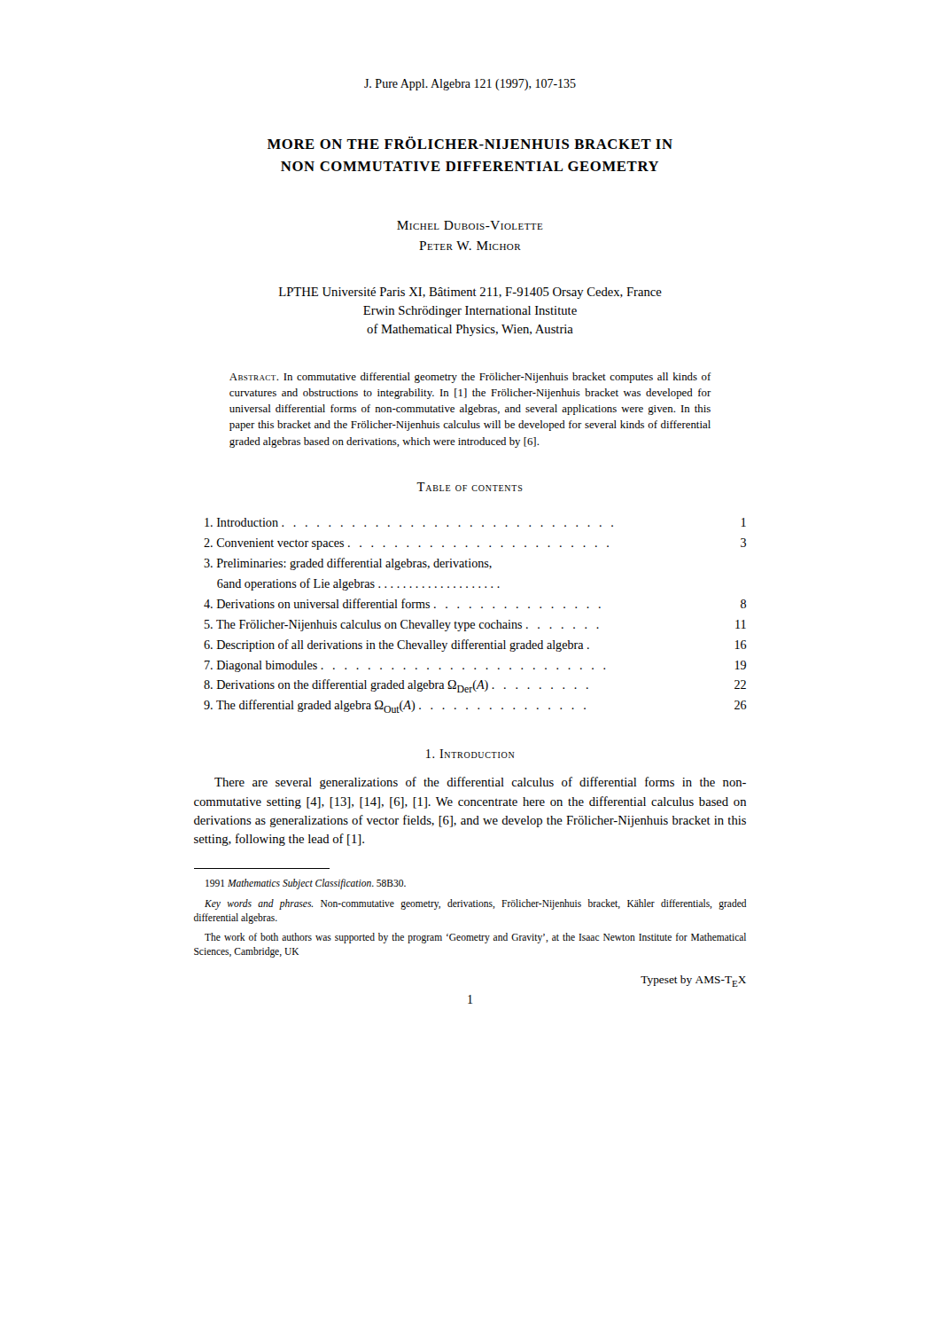J. Pure Appl. Algebra 121 (1997), 107-135
More on the Frölicher-Nijenhuis bracket in
non commutative differential geometry
Michel Dubois-Violette
Peter W. Michor
LPTHE Université Paris XI, Bâtiment 211, F-91405 Orsay Cedex, France
Erwin Schrödinger International Institute
of Mathematical Physics, Wien, Austria
Abstract. In commutative differential geometry the Frölicher-Nijenhuis bracket computes all kinds of curvatures and obstructions to integrability. In [1] the Frölicher-Nijenhuis bracket was developed for universal differential forms of non-commutative algebras, and several applications were given. In this paper this bracket and the Frölicher-Nijenhuis calculus will be developed for several kinds of differential graded algebras based on derivations, which were introduced by [6].
Table of contents
11. Introduction . . . . . . . . . . . . . . . . . . . . . . . . . . . . .
32. Convenient vector spaces . . . . . . . . . . . . . . . . . . . . . . .
3. Preliminaries: graded differential algebras, derivations,
6 and operations of Lie algebras . . . . . . . . . . . . . . . . . . . .
84. Derivations on universal differential forms . . . . . . . . . . . . . . .
115. The Frölicher-Nijenhuis calculus on Chevalley type cochains . . . . . . .
166. Description of all derivations in the Chevalley differential graded algebra .
197. Diagonal bimodules . . . . . . . . . . . . . . . . . . . . . . . . .
228. Derivations on the differential graded algebra ΩDer(A) . . . . . . . . .
269. The differential graded algebra ΩOut(A) . . . . . . . . . . . . . . .
1. Introduction
There are several generalizations of the differential calculus of differential forms in the non-commutative setting [4], [13], [14], [6], [1]. We concentrate here on the differential calculus based on derivations as generalizations of vector fields, [6], and we develop the Frölicher-Nijenhuis bracket in this setting, following the lead of [1].
1991 Mathematics Subject Classification. 58B30.
Key words and phrases. Non-commutative geometry, derivations, Frölicher-Nijenhuis bracket, Kähler differentials, graded differential algebras.
The work of both authors was supported by the program ‘Geometry and Gravity’, at the Isaac Newton Institute for Mathematical Sciences, Cambridge, UK
Typeset by AMS-TEX
1